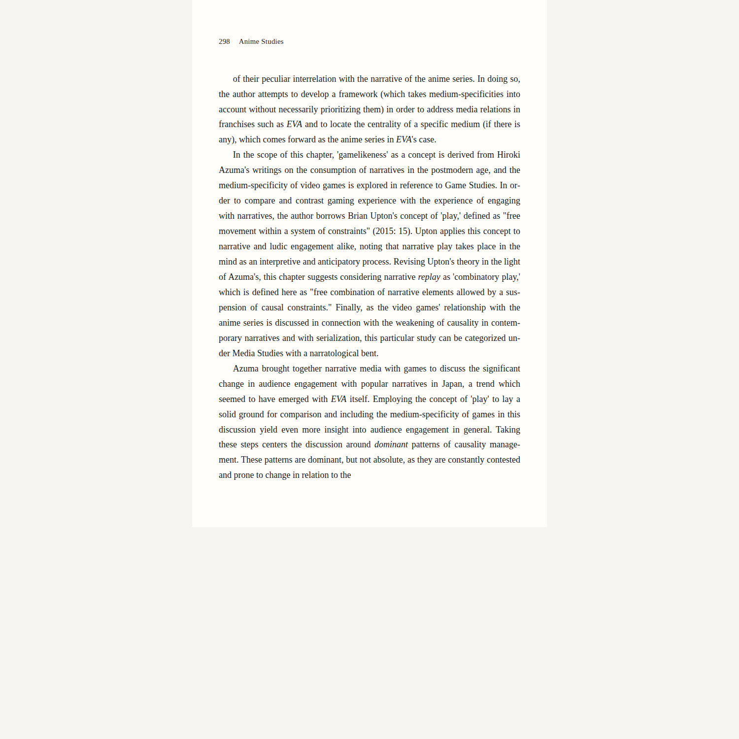298 Anime Studies
of their peculiar interrelation with the narrative of the anime series. In doing so, the author attempts to develop a framework (which takes medium-specificities into account without necessarily prioritizing them) in order to address media relations in franchises such as EVA and to locate the centrality of a specific medium (if there is any), which comes forward as the anime series in EVA's case.
In the scope of this chapter, 'gamelikeness' as a concept is derived from Hiroki Azuma's writings on the consumption of narratives in the postmodern age, and the medium-specificity of video games is explored in reference to Game Studies. In order to compare and contrast gaming experience with the experience of engaging with narratives, the author borrows Brian Upton's concept of 'play,' defined as "free movement within a system of constraints" (2015: 15). Upton applies this concept to narrative and ludic engagement alike, noting that narrative play takes place in the mind as an interpretive and anticipatory process. Revising Upton's theory in the light of Azuma's, this chapter suggests considering narrative replay as 'combinatory play,' which is defined here as "free combination of narrative elements allowed by a suspension of causal constraints." Finally, as the video games' relationship with the anime series is discussed in connection with the weakening of causality in contemporary narratives and with serialization, this particular study can be categorized under Media Studies with a narratological bent.
Azuma brought together narrative media with games to discuss the significant change in audience engagement with popular narratives in Japan, a trend which seemed to have emerged with EVA itself. Employing the concept of 'play' to lay a solid ground for comparison and including the medium-specificity of games in this discussion yield even more insight into audience engagement in general. Taking these steps centers the discussion around dominant patterns of causality management. These patterns are dominant, but not absolute, as they are constantly contested and prone to change in relation to the